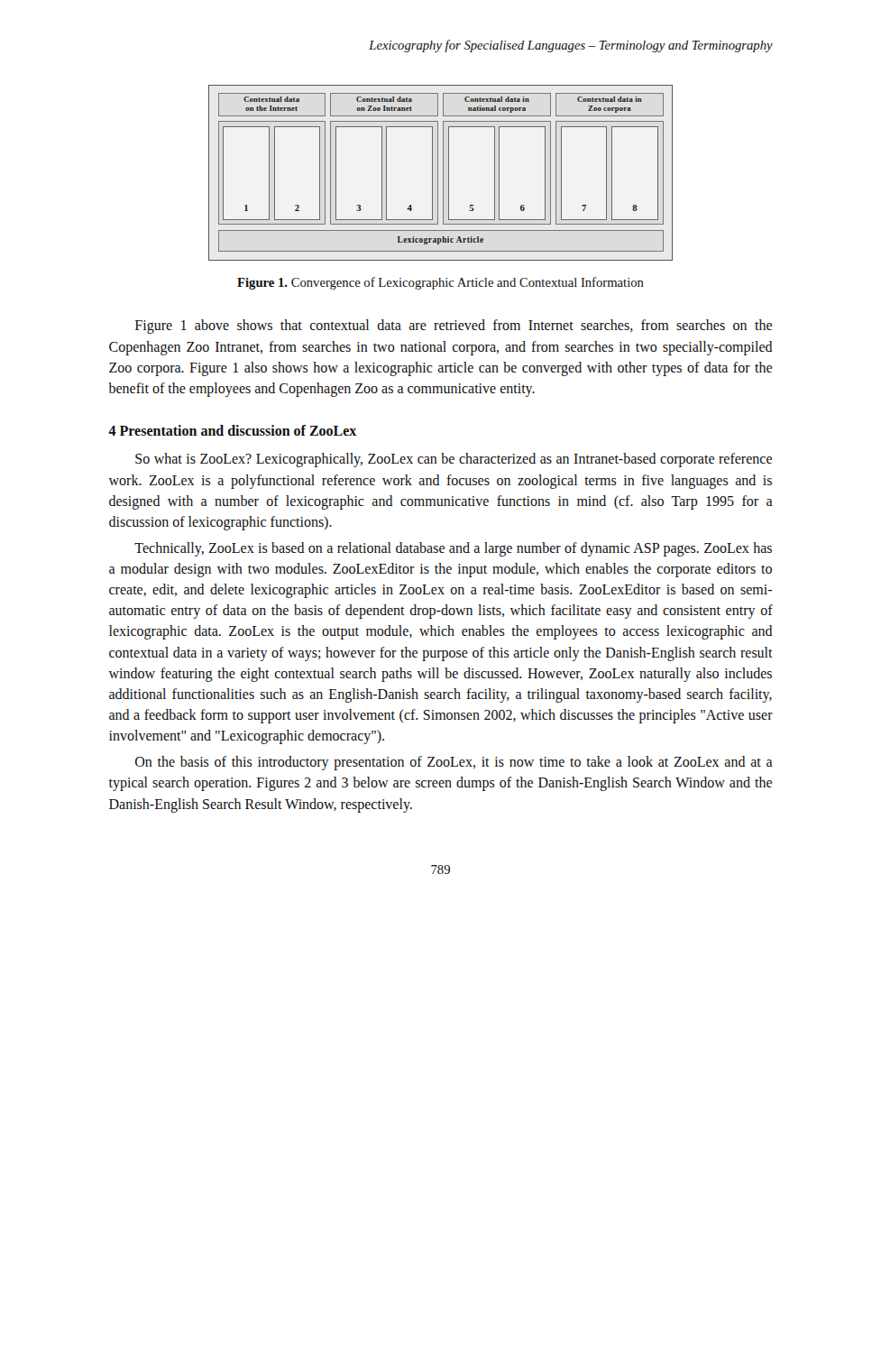Lexicography for Specialised Languages – Terminology and Terminography
Contextual data
on the Internet
Contextual data
on Zoo Intranet
Contextual data in
national corpora
Contextual data in
Zoo corpora
1
2
3
4
5
6
7
8
Lexicographic Article
Figure 1. Convergence of Lexicographic Article and Contextual Information
Figure 1 above shows that contextual data are retrieved from Internet searches, from searches on the Copenhagen Zoo Intranet, from searches in two national corpora, and from searches in two specially-compiled Zoo corpora. Figure 1 also shows how a lexicographic article can be converged with other types of data for the benefit of the employees and Copenhagen Zoo as a communicative entity.
4 Presentation and discussion of ZooLex
So what is ZooLex? Lexicographically, ZooLex can be characterized as an Intranet-based corporate reference work. ZooLex is a polyfunctional reference work and focuses on zoological terms in five languages and is designed with a number of lexicographic and communicative functions in mind (cf. also Tarp 1995 for a discussion of lexicographic functions).
Technically, ZooLex is based on a relational database and a large number of dynamic ASP pages. ZooLex has a modular design with two modules. ZooLexEditor is the input module, which enables the corporate editors to create, edit, and delete lexicographic articles in ZooLex on a real-time basis. ZooLexEditor is based on semi-automatic entry of data on the basis of dependent drop-down lists, which facilitate easy and consistent entry of lexicographic data. ZooLex is the output module, which enables the employees to access lexicographic and contextual data in a variety of ways; however for the purpose of this article only the Danish-English search result window featuring the eight contextual search paths will be discussed. However, ZooLex naturally also includes additional functionalities such as an English-Danish search facility, a trilingual taxonomy-based search facility, and a feedback form to support user involvement (cf. Simonsen 2002, which discusses the principles "Active user involvement" and "Lexicographic democracy").
On the basis of this introductory presentation of ZooLex, it is now time to take a look at ZooLex and at a typical search operation. Figures 2 and 3 below are screen dumps of the Danish-English Search Window and the Danish-English Search Result Window, respectively.
789